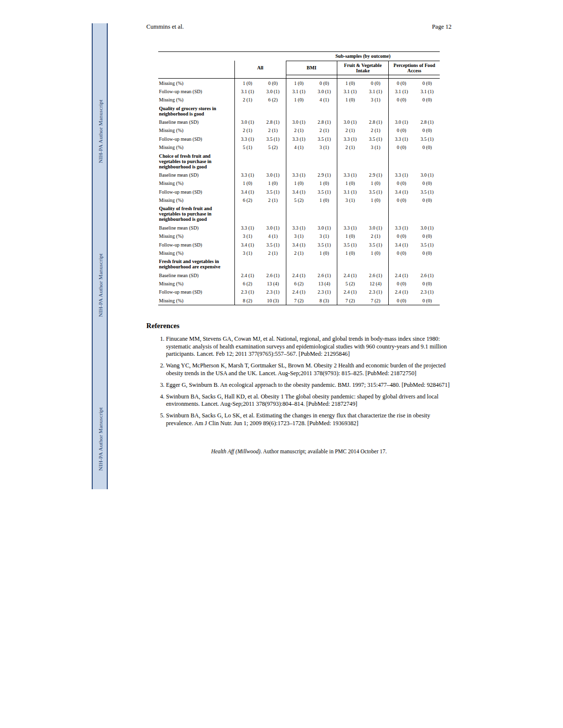NIH-PA Author Manuscript
NIH-PA Author Manuscript
NIH-PA Author Manuscript
Cummins et al.
Page 12
| | | Sub-samples (by outcome) |
| --- | --- | --- |
| | All | BMI | Fruit & Vegetable Intake | Perceptions of Food Access |
| Missing (%) | 1 (0) | 0 (0) | 1 (0) | 0 (0) | 1 (0) | 0 (0) | 0 (0) | 0 (0) |
| Follow-up mean (SD) | 3.1 (1) | 3.0 (1) | 3.1 (1) | 3.0 (1) | 3.1 (1) | 3.1 (1) | 3.1 (1) | 3.1 (1) |
| Missing (%) | 2 (1) | 6 (2) | 1 (0) | 4 (1) | 1 (0) | 3 (1) | 0 (0) | 0 (0) |
| Quality of grocery stores in neighborhood is good | | | | | | | | |
| Baseline mean (SD) | 3.0 (1) | 2.8 (1) | 3.0 (1) | 2.8 (1) | 3.0 (1) | 2.8 (1) | 3.0 (1) | 2.8 (1) |
| Missing (%) | 2 (1) | 2 (1) | 2 (1) | 2 (1) | 2 (1) | 2 (1) | 0 (0) | 0 (0) |
| Follow-up mean (SD) | 3.3 (1) | 3.5 (1) | 3.3 (1) | 3.5 (1) | 3.3 (1) | 3.5 (1) | 3.3 (1) | 3.5 (1) |
| Missing (%) | 5 (1) | 5 (2) | 4 (1) | 3 (1) | 2 (1) | 3 (1) | 0 (0) | 0 (0) |
| Choice of fresh fruit and vegetables to purchase in neighbourhood is good | | | | | | | | |
| Baseline mean (SD) | 3.3 (1) | 3.0 (1) | 3.3 (1) | 2.9 (1) | 3.3 (1) | 2.9 (1) | 3.3 (1) | 3.0 (1) |
| Missing (%) | 1 (0) | 1 (0) | 1 (0) | 1 (0) | 1 (0) | 1 (0) | 0 (0) | 0 (0) |
| Follow-up mean (SD) | 3.4 (1) | 3.5 (1) | 3.4 (1) | 3.5 (1) | 3.1 (1) | 3.5 (1) | 3.4 (1) | 3.5 (1) |
| Missing (%) | 6 (2) | 2 (1) | 5 (2) | 1 (0) | 3 (1) | 1 (0) | 0 (0) | 0 (0) |
| Quality of fresh fruit and vegetables to purchase in neighbourhood is good | | | | | | | | |
| Baseline mean (SD) | 3.3 (1) | 3.0 (1) | 3.3 (1) | 3.0 (1) | 3.3 (1) | 3.0 (1) | 3.3 (1) | 3.0 (1) |
| Missing (%) | 3 (1) | 4 (1) | 3 (1) | 3 (1) | 1 (0) | 2 (1) | 0 (0) | 0 (0) |
| Follow-up mean (SD) | 3.4 (1) | 3.5 (1) | 3.4 (1) | 3.5 (1) | 3.5 (1) | 3.5 (1) | 3.4 (1) | 3.5 (1) |
| Missing (%) | 3 (1) | 2 (1) | 2 (1) | 1 (0) | 1 (0) | 1 (0) | 0 (0) | 0 (0) |
| Fresh fruit and vegetables in neighbourhood are expensive | | | | | | | | |
| Baseline mean (SD) | 2.4 (1) | 2.6 (1) | 2.4 (1) | 2.6 (1) | 2.4 (1) | 2.6 (1) | 2.4 (1) | 2.6 (1) |
| Missing (%) | 6 (2) | 13 (4) | 6 (2) | 13 (4) | 5 (2) | 12 (4) | 0 (0) | 0 (0) |
| Follow-up mean (SD) | 2.3 (1) | 2.3 (1) | 2.4 (1) | 2.3 (1) | 2.4 (1) | 2.3 (1) | 2.4 (1) | 2.3 (1) |
| Missing (%) | 8 (2) | 10 (3) | 7 (2) | 8 (3) | 7 (2) | 7 (2) | 0 (0) | 0 (0) |
References
Finucane MM, Stevens GA, Cowan MJ, et al. National, regional, and global trends in body-mass index since 1980: systematic analysis of health examination surveys and epidemiological studies with 960 country-years and 9.1 million participants. Lancet. Feb 12; 2011 377(9765):557–567. [PubMed: 21295846]
Wang YC, McPherson K, Marsh T, Gortmaker SL, Brown M. Obesity 2 Health and economic burden of the projected obesity trends in the USA and the UK. Lancet. Aug-Sep;2011 378(9793): 815–825. [PubMed: 21872750]
Egger G, Swinburn B. An ecological approach to the obesity pandemic. BMJ. 1997; 315:477–480. [PubMed: 9284671]
Swinburn BA, Sacks G, Hall KD, et al. Obesity 1 The global obesity pandemic: shaped by global drivers and local environments. Lancet. Aug-Sep;2011 378(9793):804–814. [PubMed: 21872749]
Swinburn BA, Sacks G, Lo SK, et al. Estimating the changes in energy flux that characterize the rise in obesity prevalence. Am J Clin Nutr. Jun 1; 2009 89(6):1723–1728. [PubMed: 19369382]
Health Aff (Millwood). Author manuscript; available in PMC 2014 October 17.